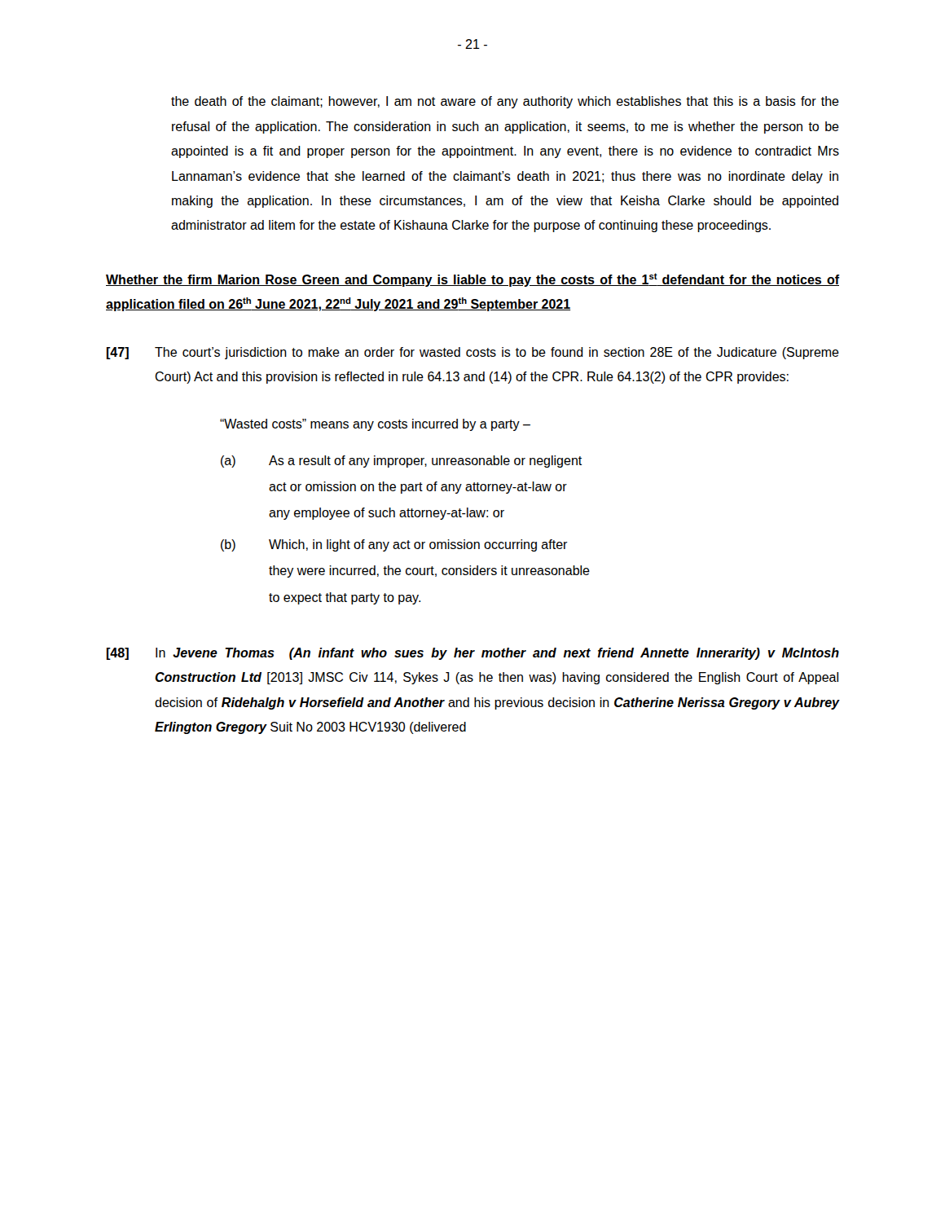- 21 -
the death of the claimant; however, I am not aware of any authority which establishes that this is a basis for the refusal of the application. The consideration in such an application, it seems, to me is whether the person to be appointed is a fit and proper person for the appointment. In any event, there is no evidence to contradict Mrs Lannaman’s evidence that she learned of the claimant’s death in 2021; thus there was no inordinate delay in making the application. In these circumstances, I am of the view that Keisha Clarke should be appointed administrator ad litem for the estate of Kishauna Clarke for the purpose of continuing these proceedings.
Whether the firm Marion Rose Green and Company is liable to pay the costs of the 1st defendant for the notices of application filed on 26th June 2021, 22nd July 2021 and 29th September 2021
[47]
The court’s jurisdiction to make an order for wasted costs is to be found in section 28E of the Judicature (Supreme Court) Act and this provision is reflected in rule 64.13 and (14) of the CPR. Rule 64.13(2) of the CPR provides:
“Wasted costs” means any costs incurred by a party –
(a)
As a result of any improper, unreasonable or negligent
act or omission on the part of any attorney-at-law or
any employee of such attorney-at-law: or
(b)
Which, in light of any act or omission occurring after
they were incurred, the court, considers it unreasonable
to expect that party to pay.
[48]
In Jevene Thomas (An infant who sues by her mother and next friend Annette Innerarity) v McIntosh Construction Ltd [2013] JMSC Civ 114, Sykes J (as he then was) having considered the English Court of Appeal decision of Ridehalgh v Horsefield and Another and his previous decision in Catherine Nerissa Gregory v Aubrey Erlington Gregory Suit No 2003 HCV1930 (delivered